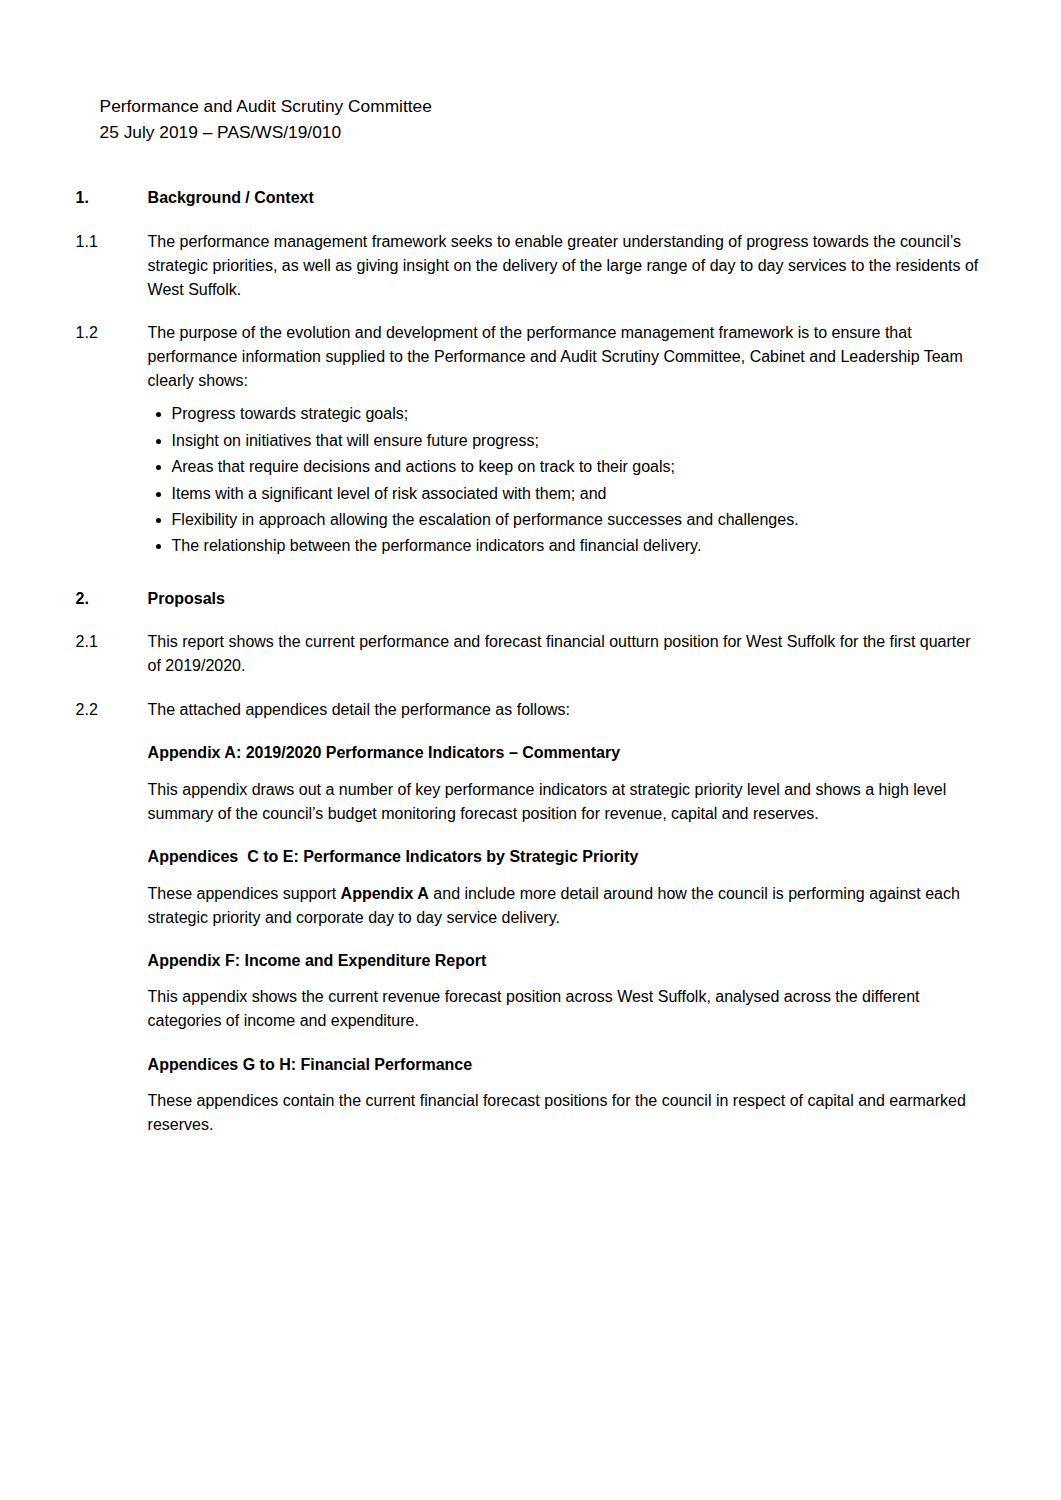Performance and Audit Scrutiny Committee
25 July 2019 – PAS/WS/19/010
1.
Background / Context
1.1
The performance management framework seeks to enable greater understanding of progress towards the council’s strategic priorities, as well as giving insight on the delivery of the large range of day to day services to the residents of West Suffolk.
1.2
The purpose of the evolution and development of the performance management framework is to ensure that performance information supplied to the Performance and Audit Scrutiny Committee, Cabinet and Leadership Team clearly shows:
Progress towards strategic goals;
Insight on initiatives that will ensure future progress;
Areas that require decisions and actions to keep on track to their goals;
Items with a significant level of risk associated with them; and
Flexibility in approach allowing the escalation of performance successes and challenges.
The relationship between the performance indicators and financial delivery.
2.
Proposals
2.1
This report shows the current performance and forecast financial outturn position for West Suffolk for the first quarter of 2019/2020.
2.2
The attached appendices detail the performance as follows:
Appendix A: 2019/2020 Performance Indicators – Commentary
This appendix draws out a number of key performance indicators at strategic priority level and shows a high level summary of the council’s budget monitoring forecast position for revenue, capital and reserves.
Appendices C to E: Performance Indicators by Strategic Priority
These appendices support Appendix A and include more detail around how the council is performing against each strategic priority and corporate day to day service delivery.
Appendix F: Income and Expenditure Report
This appendix shows the current revenue forecast position across West Suffolk, analysed across the different categories of income and expenditure.
Appendices G to H: Financial Performance
These appendices contain the current financial forecast positions for the council in respect of capital and earmarked reserves.